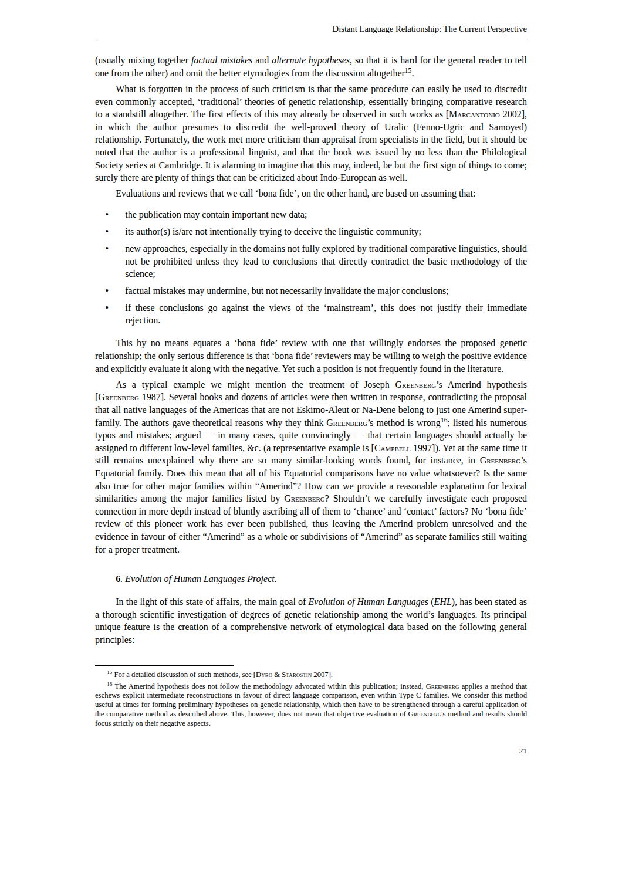Distant Language Relationship: The Current Perspective
(usually mixing together factual mistakes and alternate hypotheses, so that it is hard for the general reader to tell one from the other) and omit the better etymologies from the discussion altogether15.
What is forgotten in the process of such criticism is that the same procedure can easily be used to discredit even commonly accepted, ‘traditional’ theories of genetic relationship, essentially bringing comparative research to a standstill altogether. The first effects of this may already be observed in such works as [Marcantonio 2002], in which the author presumes to discredit the well-proved theory of Uralic (Fenno-Ugric and Samoyed) relationship. Fortunately, the work met more criticism than appraisal from specialists in the field, but it should be noted that the author is a professional linguist, and that the book was issued by no less than the Philological Society series at Cambridge. It is alarming to imagine that this may, indeed, be but the first sign of things to come; surely there are plenty of things that can be criticized about Indo-European as well.
Evaluations and reviews that we call ‘bona fide’, on the other hand, are based on assuming that:
the publication may contain important new data;
its author(s) is/are not intentionally trying to deceive the linguistic community;
new approaches, especially in the domains not fully explored by traditional comparative linguistics, should not be prohibited unless they lead to conclusions that directly contradict the basic methodology of the science;
factual mistakes may undermine, but not necessarily invalidate the major conclusions;
if these conclusions go against the views of the ‘mainstream’, this does not justify their immediate rejection.
This by no means equates a ‘bona fide’ review with one that willingly endorses the proposed genetic relationship; the only serious difference is that ‘bona fide’ reviewers may be willing to weigh the positive evidence and explicitly evaluate it along with the negative. Yet such a position is not frequently found in the literature.
As a typical example we might mention the treatment of Joseph Greenberg’s Amerind hypothesis [Greenberg 1987]. Several books and dozens of articles were then written in response, contradicting the proposal that all native languages of the Americas that are not Eskimo-Aleut or Na-Dene belong to just one Amerind super-family. The authors gave theoretical reasons why they think Greenberg’s method is wrong16; listed his numerous typos and mistakes; argued — in many cases, quite convincingly — that certain languages should actually be assigned to different low-level families, &c. (a representative example is [Campbell 1997]). Yet at the same time it still remains unexplained why there are so many similar-looking words found, for instance, in Greenberg’s Equatorial family. Does this mean that all of his Equatorial comparisons have no value whatsoever? Is the same also true for other major families within “Amerind”? How can we provide a reasonable explanation for lexical similarities among the major families listed by Greenberg? Shouldn’t we carefully investigate each proposed connection in more depth instead of bluntly ascribing all of them to ‘chance’ and ‘contact’ factors? No ‘bona fide’ review of this pioneer work has ever been published, thus leaving the Amerind problem unresolved and the evidence in favour of either “Amerind” as a whole or subdivisions of “Amerind” as separate families still waiting for a proper treatment.
6. Evolution of Human Languages Project.
In the light of this state of affairs, the main goal of Evolution of Human Languages (EHL), has been stated as a thorough scientific investigation of degrees of genetic relationship among the world’s languages. Its principal unique feature is the creation of a comprehensive network of etymological data based on the following general principles:
15 For a detailed discussion of such methods, see [Dybo & Starostin 2007].
16 The Amerind hypothesis does not follow the methodology advocated within this publication; instead, Greenberg applies a method that eschews explicit intermediate reconstructions in favour of direct language comparison, even within Type C families. We consider this method useful at times for forming preliminary hypotheses on genetic relationship, which then have to be strengthened through a careful application of the comparative method as described above. This, however, does not mean that objective evaluation of Greenberg's method and results should focus strictly on their negative aspects.
21